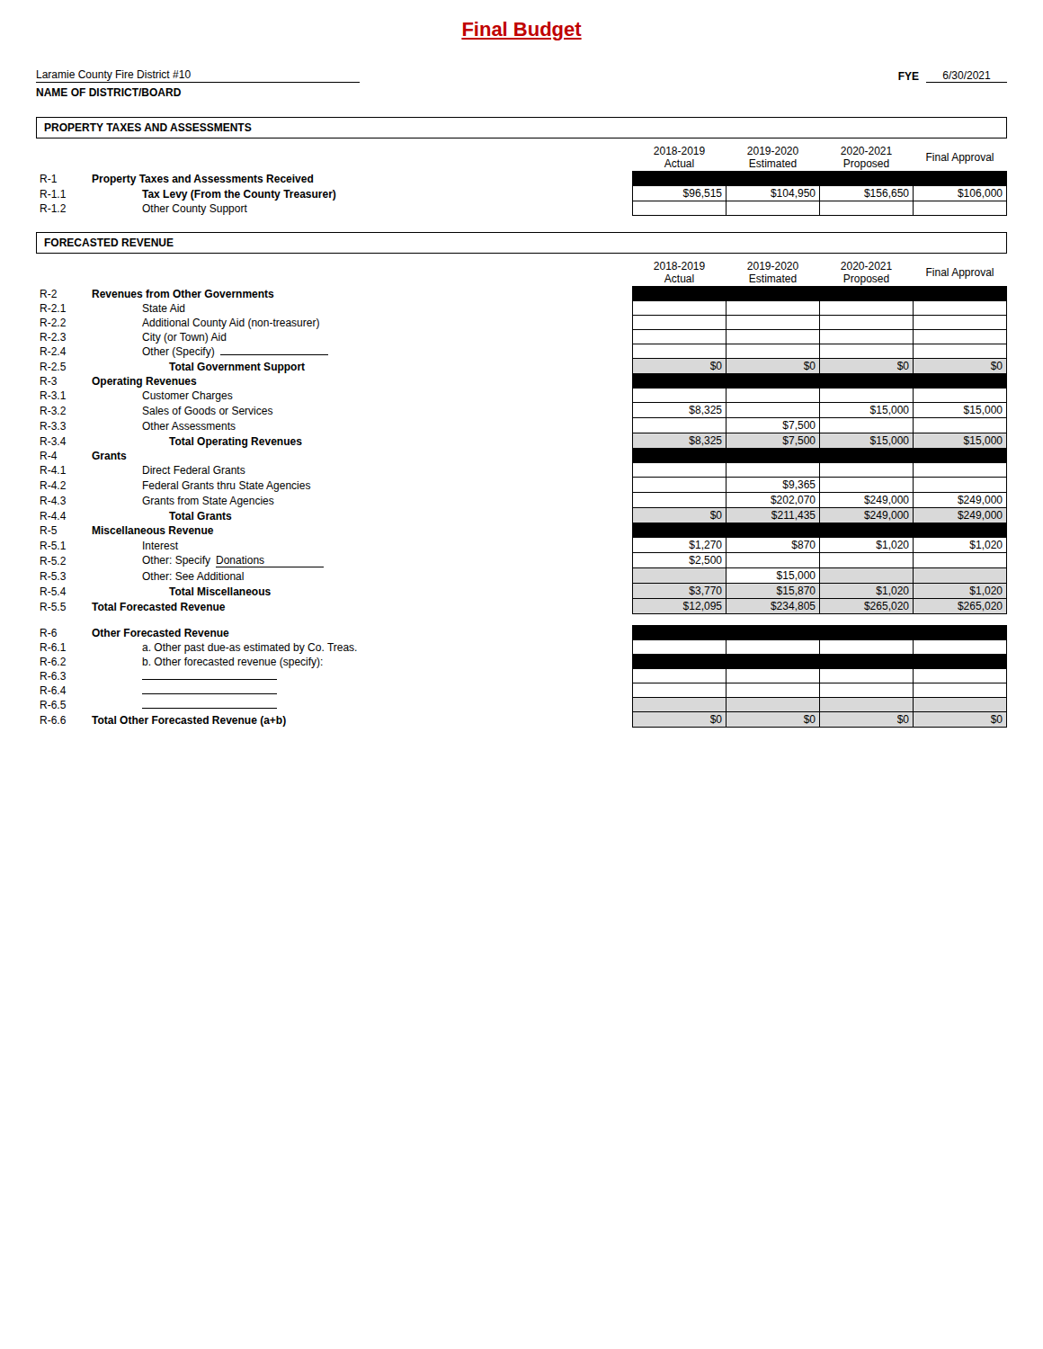Final Budget
Laramie County Fire District #10
FYE 6/30/2021
NAME OF DISTRICT/BOARD
PROPERTY TAXES AND ASSESSMENTS
| | | 2018-2019 Actual | 2019-2020 Estimated | 2020-2021 Proposed | Final Approval |
| R-1 | Property Taxes and Assessments Received | | | | |
| R-1.1 | Tax Levy (From the County Treasurer) | $96,515 | $104,950 | $156,650 | $106,000 |
| R-1.2 | Other County Support | | | | |
FORECASTED REVENUE
| | | 2018-2019 Actual | 2019-2020 Estimated | 2020-2021 Proposed | Final Approval |
| R-2 | Revenues from Other Governments | | | | |
| R-2.1 | State Aid | | | | |
| R-2.2 | Additional County Aid (non-treasurer) | | | | |
| R-2.3 | City (or Town) Aid | | | | |
| R-2.4 | Other (Specify) | | | | |
| R-2.5 | Total Government Support | $0 | $0 | $0 | $0 |
| R-3 | Operating Revenues | | | | |
| R-3.1 | Customer Charges | | | | |
| R-3.2 | Sales of Goods or Services | $8,325 | | $15,000 | $15,000 |
| R-3.3 | Other Assessments | | $7,500 | | |
| R-3.4 | Total Operating Revenues | $8,325 | $7,500 | $15,000 | $15,000 |
| R-4 | Grants | | | | |
| R-4.1 | Direct Federal Grants | | | | |
| R-4.2 | Federal Grants thru State Agencies | | $9,365 | | |
| R-4.3 | Grants from State Agencies | | $202,070 | $249,000 | $249,000 |
| R-4.4 | Total Grants | $0 | $211,435 | $249,000 | $249,000 |
| R-5 | Miscellaneous Revenue | | | | |
| R-5.1 | Interest | $1,270 | $870 | $1,020 | $1,020 |
| R-5.2 | Other: Specify Donations | $2,500 | | | |
| R-5.3 | Other: See Additional | | $15,000 | | |
| R-5.4 | Total Miscellaneous | $3,770 | $15,870 | $1,020 | $1,020 |
| R-5.5 | Total Forecasted Revenue | $12,095 | $234,805 | $265,020 | $265,020 |
| R-6 | Other Forecasted Revenue | | | | |
| R-6.1 | a. Other past due-as estimated by Co. Treas. | | | | |
| R-6.2 | b. Other forecasted revenue (specify): | | | | |
| R-6.3 | | | | | |
| R-6.4 | | | | | |
| R-6.5 | | | | | |
| R-6.6 | Total Other Forecasted Revenue (a+b) | $0 | $0 | $0 | $0 |